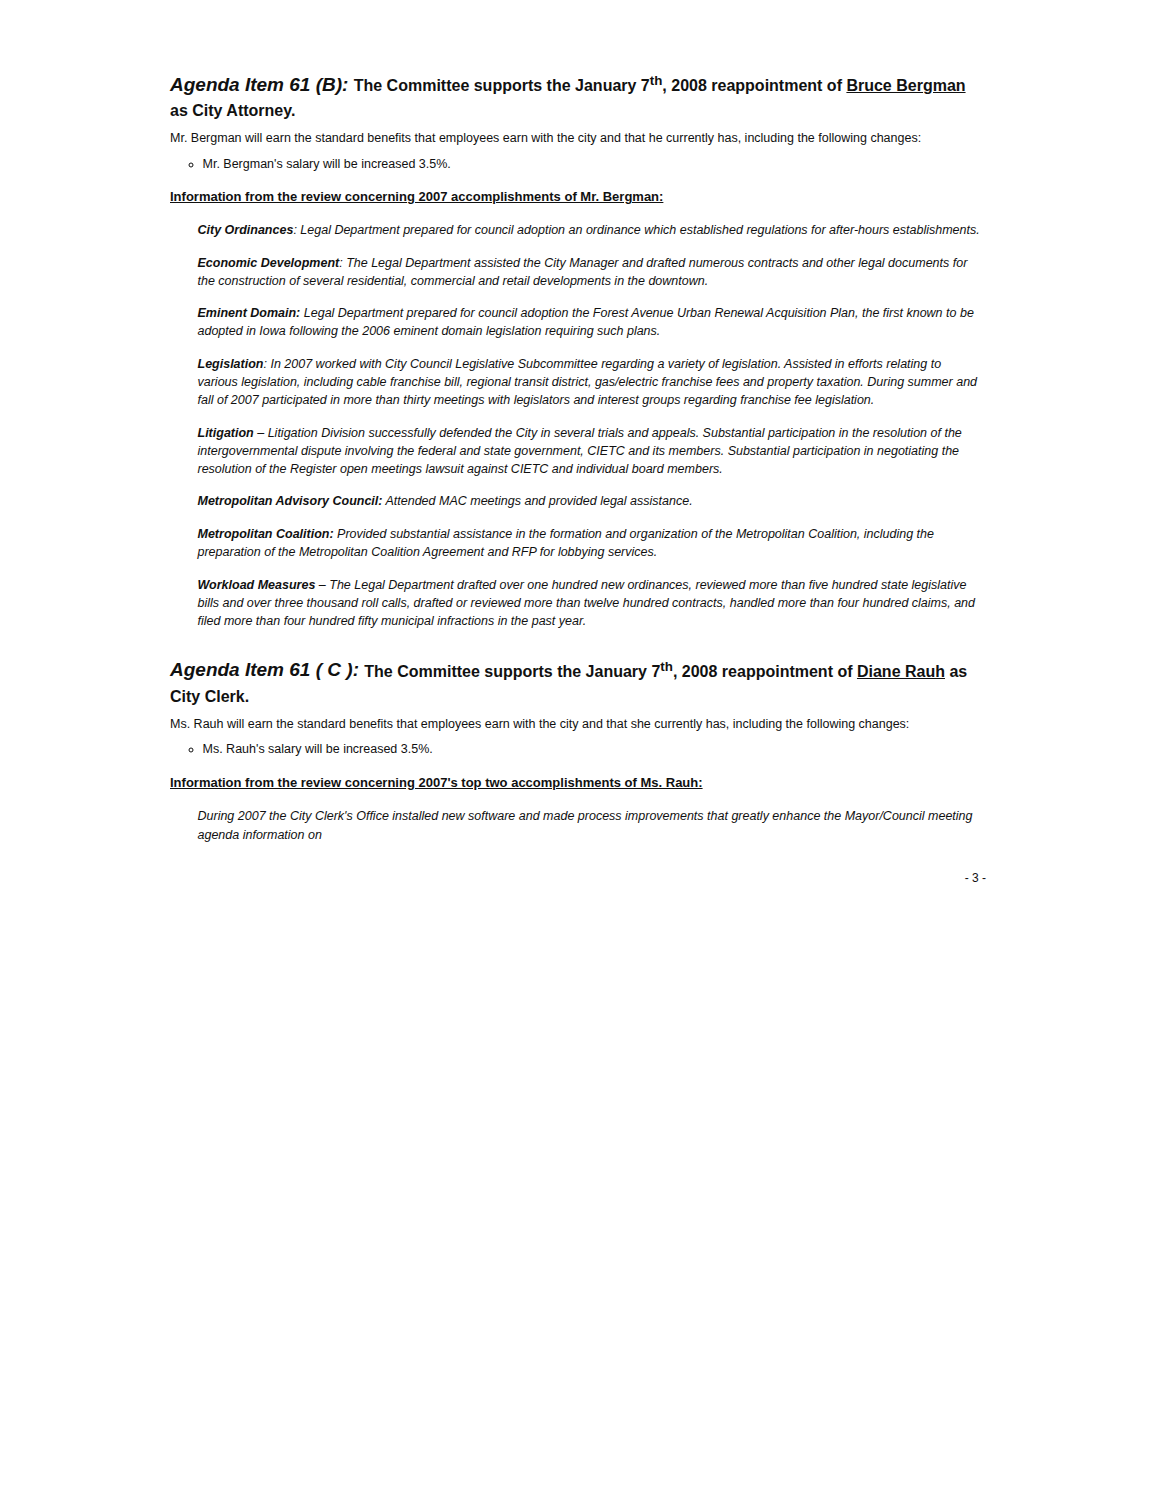Agenda Item 61 (B): The Committee supports the January 7th, 2008 reappointment of Bruce Bergman as City Attorney.
Mr. Bergman will earn the standard benefits that employees earn with the city and that he currently has, including the following changes:
Mr. Bergman's salary will be increased 3.5%.
Information from the review concerning 2007 accomplishments of Mr. Bergman:
City Ordinances: Legal Department prepared for council adoption an ordinance which established regulations for after-hours establishments.
Economic Development: The Legal Department assisted the City Manager and drafted numerous contracts and other legal documents for the construction of several residential, commercial and retail developments in the downtown.
Eminent Domain: Legal Department prepared for council adoption the Forest Avenue Urban Renewal Acquisition Plan, the first known to be adopted in Iowa following the 2006 eminent domain legislation requiring such plans.
Legislation: In 2007 worked with City Council Legislative Subcommittee regarding a variety of legislation. Assisted in efforts relating to various legislation, including cable franchise bill, regional transit district, gas/electric franchise fees and property taxation. During summer and fall of 2007 participated in more than thirty meetings with legislators and interest groups regarding franchise fee legislation.
Litigation – Litigation Division successfully defended the City in several trials and appeals. Substantial participation in the resolution of the intergovernmental dispute involving the federal and state government, CIETC and its members. Substantial participation in negotiating the resolution of the Register open meetings lawsuit against CIETC and individual board members.
Metropolitan Advisory Council: Attended MAC meetings and provided legal assistance.
Metropolitan Coalition: Provided substantial assistance in the formation and organization of the Metropolitan Coalition, including the preparation of the Metropolitan Coalition Agreement and RFP for lobbying services.
Workload Measures – The Legal Department drafted over one hundred new ordinances, reviewed more than five hundred state legislative bills and over three thousand roll calls, drafted or reviewed more than twelve hundred contracts, handled more than four hundred claims, and filed more than four hundred fifty municipal infractions in the past year.
Agenda Item 61 ( C ): The Committee supports the January 7th, 2008 reappointment of Diane Rauh as City Clerk.
Ms. Rauh will earn the standard benefits that employees earn with the city and that she currently has, including the following changes:
Ms. Rauh's salary will be increased 3.5%.
Information from the review concerning 2007's top two accomplishments of Ms. Rauh:
During 2007 the City Clerk's Office installed new software and made process improvements that greatly enhance the Mayor/Council meeting agenda information on
- 3 -